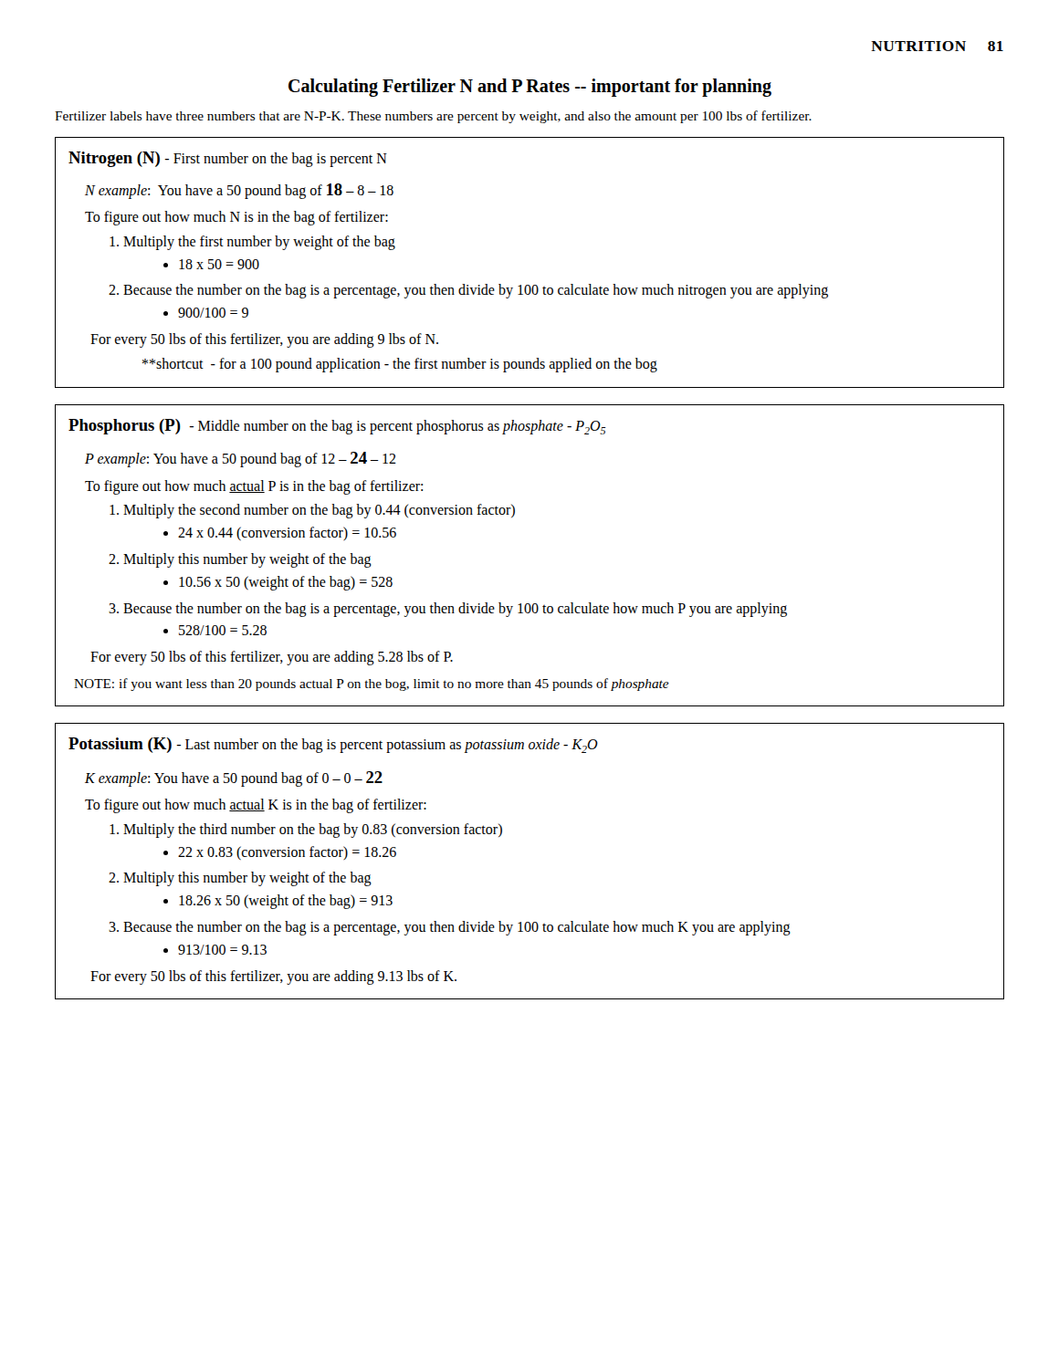NUTRITION 81
Calculating Fertilizer N and P Rates -- important for planning
Fertilizer labels have three numbers that are N-P-K. These numbers are percent by weight, and also the amount per 100 lbs of fertilizer.
Nitrogen (N) - First number on the bag is percent N
N example: You have a 50 pound bag of 18 – 8 – 18
To figure out how much N is in the bag of fertilizer:
Multiply the first number by weight of the bag
18 x 50 = 900
Because the number on the bag is a percentage, you then divide by 100 to calculate how much nitrogen you are applying
900/100 = 9
For every 50 lbs of this fertilizer, you are adding 9 lbs of N.
**shortcut - for a 100 pound application - the first number is pounds applied on the bog
Phosphorus (P) - Middle number on the bag is percent phosphorus as phosphate - P2O5
P example: You have a 50 pound bag of 12 – 24 – 12
To figure out how much actual P is in the bag of fertilizer:
Multiply the second number on the bag by 0.44 (conversion factor)
24 x 0.44 (conversion factor) = 10.56
Multiply this number by weight of the bag
10.56 x 50 (weight of the bag) = 528
Because the number on the bag is a percentage, you then divide by 100 to calculate how much P you are applying
528/100 = 5.28
For every 50 lbs of this fertilizer, you are adding 5.28 lbs of P.
NOTE: if you want less than 20 pounds actual P on the bog, limit to no more than 45 pounds of phosphate
Potassium (K) - Last number on the bag is percent potassium as potassium oxide - K2O
K example: You have a 50 pound bag of 0 – 0 – 22
To figure out how much actual K is in the bag of fertilizer:
Multiply the third number on the bag by 0.83 (conversion factor)
22 x 0.83 (conversion factor) = 18.26
Multiply this number by weight of the bag
18.26 x 50 (weight of the bag) = 913
Because the number on the bag is a percentage, you then divide by 100 to calculate how much K you are applying
913/100 = 9.13
For every 50 lbs of this fertilizer, you are adding 9.13 lbs of K.